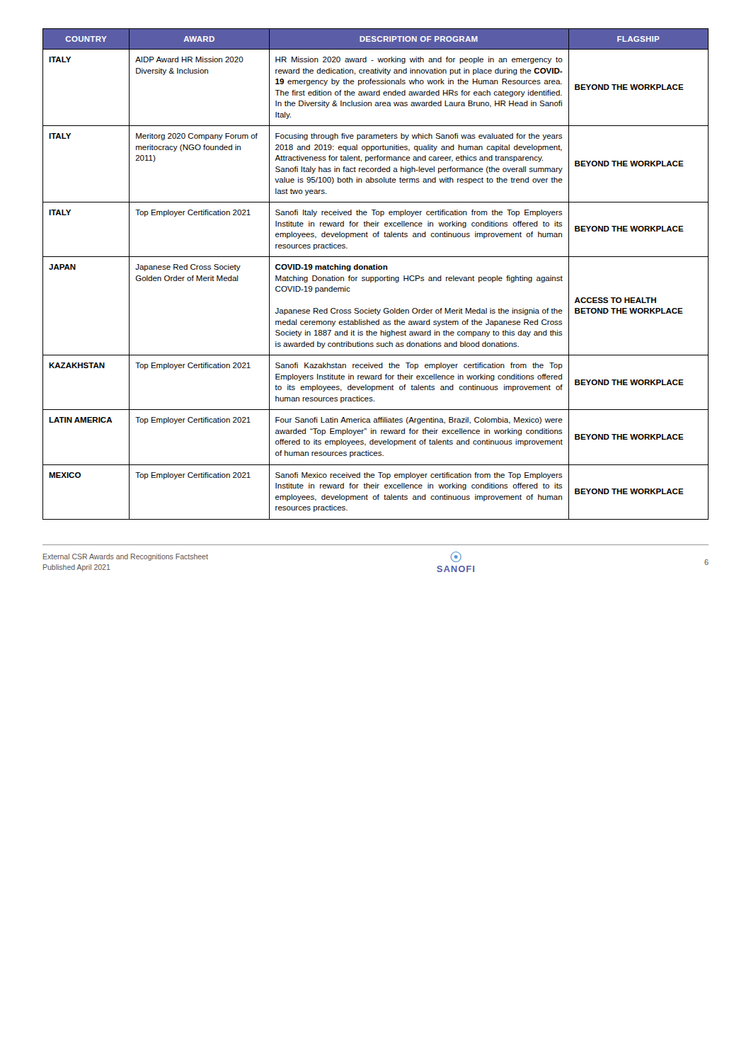| COUNTRY | AWARD | DESCRIPTION OF PROGRAM | FLAGSHIP |
| --- | --- | --- | --- |
| ITALY | AIDP Award HR Mission 2020 Diversity & Inclusion | HR Mission 2020 award - working with and for people in an emergency to reward the dedication, creativity and innovation put in place during the COVID-19 emergency by the professionals who work in the Human Resources area. The first edition of the award ended awarded HRs for each category identified. In the Diversity & Inclusion area was awarded Laura Bruno, HR Head in Sanofi Italy. | BEYOND THE WORKPLACE |
| ITALY | Meritorg 2020 Company Forum of meritocracy (NGO founded in 2011) | Focusing through five parameters by which Sanofi was evaluated for the years 2018 and 2019: equal opportunities, quality and human capital development, Attractiveness for talent, performance and career, ethics and transparency. Sanofi Italy has in fact recorded a high-level performance (the overall summary value is 95/100) both in absolute terms and with respect to the trend over the last two years. | BEYOND THE WORKPLACE |
| ITALY | Top Employer Certification 2021 | Sanofi Italy received the Top employer certification from the Top Employers Institute in reward for their excellence in working conditions offered to its employees, development of talents and continuous improvement of human resources practices. | BEYOND THE WORKPLACE |
| JAPAN | Japanese Red Cross Society Golden Order of Merit Medal | COVID-19 matching donation Matching Donation for supporting HCPs and relevant people fighting against COVID-19 pandemic Japanese Red Cross Society Golden Order of Merit Medal is the insignia of the medal ceremony established as the award system of the Japanese Red Cross Society in 1887 and it is the highest award in the company to this day and this is awarded by contributions such as donations and blood donations. | ACCESS TO HEALTH BETOND THE WORKPLACE |
| KAZAKHSTAN | Top Employer Certification 2021 | Sanofi Kazakhstan received the Top employer certification from the Top Employers Institute in reward for their excellence in working conditions offered to its employees, development of talents and continuous improvement of human resources practices. | BEYOND THE WORKPLACE |
| LATIN AMERICA | Top Employer Certification 2021 | Four Sanofi Latin America affiliates (Argentina, Brazil, Colombia, Mexico) were awarded “Top Employer” in reward for their excellence in working conditions offered to its employees, development of talents and continuous improvement of human resources practices. | BEYOND THE WORKPLACE |
| MEXICO | Top Employer Certification 2021 | Sanofi Mexico received the Top employer certification from the Top Employers Institute in reward for their excellence in working conditions offered to its employees, development of talents and continuous improvement of human resources practices. | BEYOND THE WORKPLACE |
External CSR Awards and Recognitions Factsheet
Published April 2021
⦿ SANOFI
6